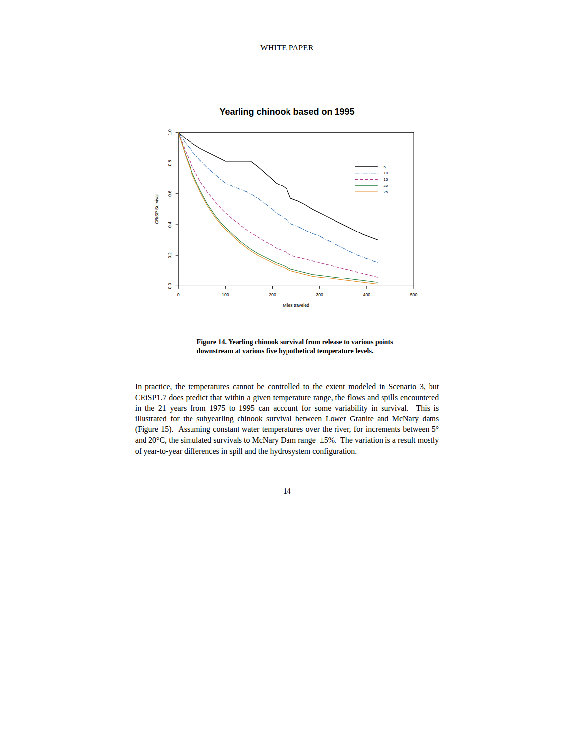WHITE PAPER
Yearling chinook based on 1995
0.0 0.2 0.4 0.6 0.8 1.0 CRiSP Survival 0 100 200 300 400 500 Miles traveled 5 10 15 20 25
Figure 14. Yearling chinook survival from release to various points downstream at various five hypothetical temperature levels.
In practice, the temperatures cannot be controlled to the extent modeled in Scenario 3, but CRiSP1.7 does predict that within a given temperature range, the flows and spills encountered in the 21 years from 1975 to 1995 can account for some variability in survival. This is illustrated for the subyearling chinook survival between Lower Granite and McNary dams (Figure 15). Assuming constant water temperatures over the river, for increments between 5° and 20°C, the simulated survivals to McNary Dam range ±5%. The variation is a result mostly of year-to-year differences in spill and the hydrosystem configuration.
14